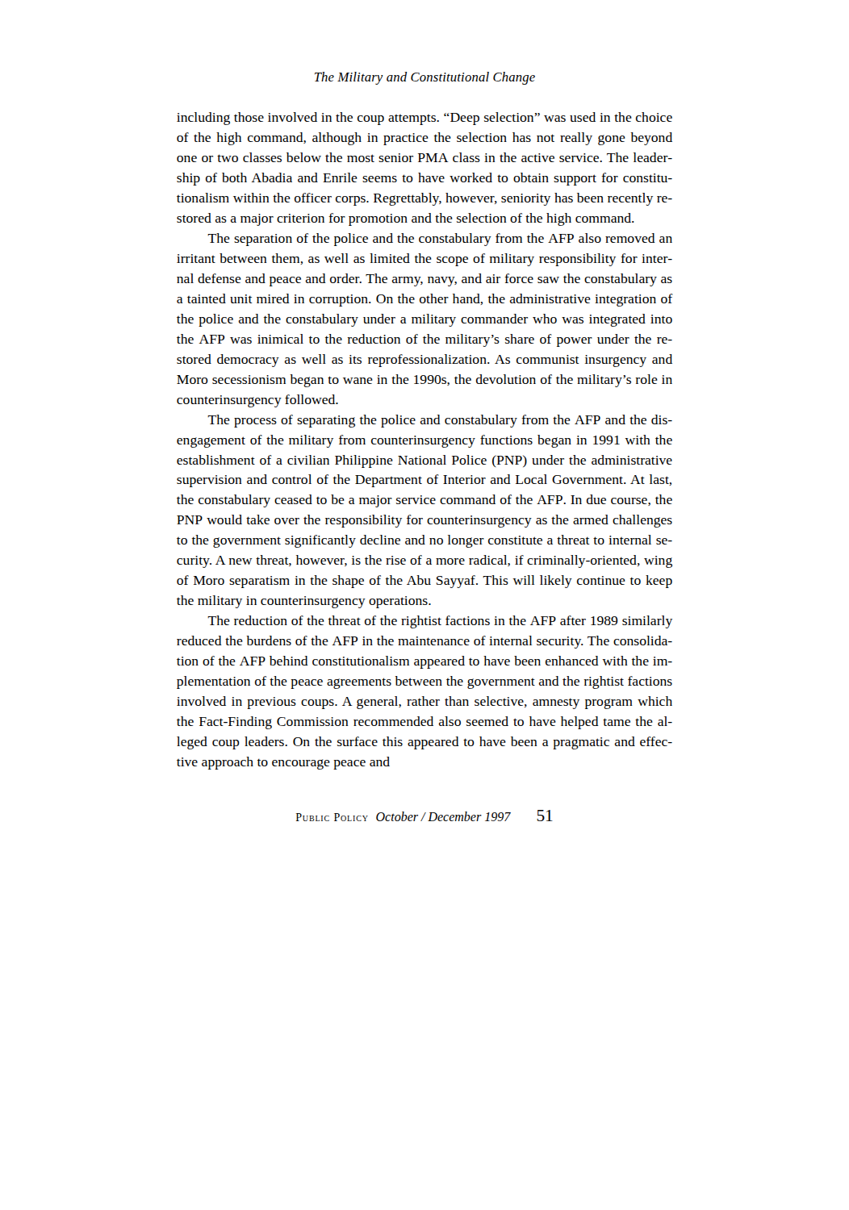The Military and Constitutional Change
including those involved in the coup attempts. “Deep selection” was used in the choice of the high command, although in practice the selection has not really gone beyond one or two classes below the most senior PMA class in the active service. The leadership of both Abadia and Enrile seems to have worked to obtain support for constitutionalism within the officer corps. Regrettably, however, seniority has been recently restored as a major criterion for promotion and the selection of the high command.
The separation of the police and the constabulary from the AFP also removed an irritant between them, as well as limited the scope of military responsibility for internal defense and peace and order. The army, navy, and air force saw the constabulary as a tainted unit mired in corruption. On the other hand, the administrative integration of the police and the constabulary under a military commander who was integrated into the AFP was inimical to the reduction of the military’s share of power under the restored democracy as well as its reprofessionalization. As communist insurgency and Moro secessionism began to wane in the 1990s, the devolution of the military’s role in counterinsurgency followed.
The process of separating the police and constabulary from the AFP and the disengagement of the military from counterinsurgency functions began in 1991 with the establishment of a civilian Philippine National Police (PNP) under the administrative supervision and control of the Department of Interior and Local Government. At last, the constabulary ceased to be a major service command of the AFP. In due course, the PNP would take over the responsibility for counterinsurgency as the armed challenges to the government significantly decline and no longer constitute a threat to internal security. A new threat, however, is the rise of a more radical, if criminally-oriented, wing of Moro separatism in the shape of the Abu Sayyaf. This will likely continue to keep the military in counterinsurgency operations.
The reduction of the threat of the rightist factions in the AFP after 1989 similarly reduced the burdens of the AFP in the maintenance of internal security. The consolidation of the AFP behind constitutionalism appeared to have been enhanced with the implementation of the peace agreements between the government and the rightist factions involved in previous coups. A general, rather than selective, amnesty program which the Fact-Finding Commission recommended also seemed to have helped tame the alleged coup leaders. On the surface this appeared to have been a pragmatic and effective approach to encourage peace and
Public Policy October / December 1997 51